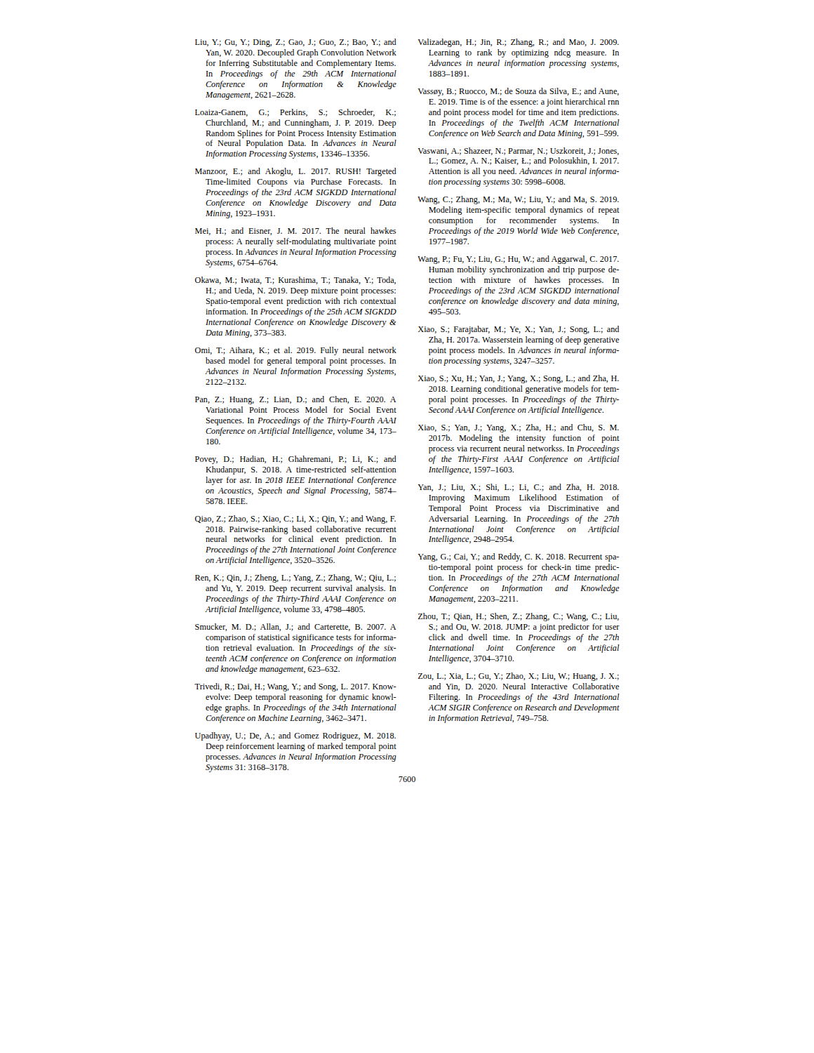Liu, Y.; Gu, Y.; Ding, Z.; Gao, J.; Guo, Z.; Bao, Y.; and Yan, W. 2020. Decoupled Graph Convolution Network for Inferring Substitutable and Complementary Items. In Proceedings of the 29th ACM International Conference on Information & Knowledge Management, 2621–2628.
Loaiza-Ganem, G.; Perkins, S.; Schroeder, K.; Churchland, M.; and Cunningham, J. P. 2019. Deep Random Splines for Point Process Intensity Estimation of Neural Population Data. In Advances in Neural Information Processing Systems, 13346–13356.
Manzoor, E.; and Akoglu, L. 2017. RUSH! Targeted Time-limited Coupons via Purchase Forecasts. In Proceedings of the 23rd ACM SIGKDD International Conference on Knowledge Discovery and Data Mining, 1923–1931.
Mei, H.; and Eisner, J. M. 2017. The neural hawkes process: A neurally self-modulating multivariate point process. In Advances in Neural Information Processing Systems, 6754–6764.
Okawa, M.; Iwata, T.; Kurashima, T.; Tanaka, Y.; Toda, H.; and Ueda, N. 2019. Deep mixture point processes: Spatio-temporal event prediction with rich contextual information. In Proceedings of the 25th ACM SIGKDD International Conference on Knowledge Discovery & Data Mining, 373–383.
Omi, T.; Aihara, K.; et al. 2019. Fully neural network based model for general temporal point processes. In Advances in Neural Information Processing Systems, 2122–2132.
Pan, Z.; Huang, Z.; Lian, D.; and Chen, E. 2020. A Variational Point Process Model for Social Event Sequences. In Proceedings of the Thirty-Fourth AAAI Conference on Artificial Intelligence, volume 34, 173–180.
Povey, D.; Hadian, H.; Ghahremani, P.; Li, K.; and Khudanpur, S. 2018. A time-restricted self-attention layer for asr. In 2018 IEEE International Conference on Acoustics, Speech and Signal Processing, 5874–5878. IEEE.
Qiao, Z.; Zhao, S.; Xiao, C.; Li, X.; Qin, Y.; and Wang, F. 2018. Pairwise-ranking based collaborative recurrent neural networks for clinical event prediction. In Proceedings of the 27th International Joint Conference on Artificial Intelligence, 3520–3526.
Ren, K.; Qin, J.; Zheng, L.; Yang, Z.; Zhang, W.; Qiu, L.; and Yu, Y. 2019. Deep recurrent survival analysis. In Proceedings of the Thirty-Third AAAI Conference on Artificial Intelligence, volume 33, 4798–4805.
Smucker, M. D.; Allan, J.; and Carterette, B. 2007. A comparison of statistical significance tests for information retrieval evaluation. In Proceedings of the sixteenth ACM conference on Conference on information and knowledge management, 623–632.
Trivedi, R.; Dai, H.; Wang, Y.; and Song, L. 2017. Know-evolve: Deep temporal reasoning for dynamic knowledge graphs. In Proceedings of the 34th International Conference on Machine Learning, 3462–3471.
Upadhyay, U.; De, A.; and Gomez Rodriguez, M. 2018. Deep reinforcement learning of marked temporal point processes. Advances in Neural Information Processing Systems 31: 3168–3178.
Valizadegan, H.; Jin, R.; Zhang, R.; and Mao, J. 2009. Learning to rank by optimizing ndcg measure. In Advances in neural information processing systems, 1883–1891.
Vassøy, B.; Ruocco, M.; de Souza da Silva, E.; and Aune, E. 2019. Time is of the essence: a joint hierarchical rnn and point process model for time and item predictions. In Proceedings of the Twelfth ACM International Conference on Web Search and Data Mining, 591–599.
Vaswani, A.; Shazeer, N.; Parmar, N.; Uszkoreit, J.; Jones, L.; Gomez, A. N.; Kaiser, Ł.; and Polosukhin, I. 2017. Attention is all you need. Advances in neural information processing systems 30: 5998–6008.
Wang, C.; Zhang, M.; Ma, W.; Liu, Y.; and Ma, S. 2019. Modeling item-specific temporal dynamics of repeat consumption for recommender systems. In Proceedings of the 2019 World Wide Web Conference, 1977–1987.
Wang, P.; Fu, Y.; Liu, G.; Hu, W.; and Aggarwal, C. 2017. Human mobility synchronization and trip purpose detection with mixture of hawkes processes. In Proceedings of the 23rd ACM SIGKDD international conference on knowledge discovery and data mining, 495–503.
Xiao, S.; Farajtabar, M.; Ye, X.; Yan, J.; Song, L.; and Zha, H. 2017a. Wasserstein learning of deep generative point process models. In Advances in neural information processing systems, 3247–3257.
Xiao, S.; Xu, H.; Yan, J.; Yang, X.; Song, L.; and Zha, H. 2018. Learning conditional generative models for temporal point processes. In Proceedings of the Thirty-Second AAAI Conference on Artificial Intelligence.
Xiao, S.; Yan, J.; Yang, X.; Zha, H.; and Chu, S. M. 2017b. Modeling the intensity function of point process via recurrent neural networkss. In Proceedings of the Thirty-First AAAI Conference on Artificial Intelligence, 1597–1603.
Yan, J.; Liu, X.; Shi, L.; Li, C.; and Zha, H. 2018. Improving Maximum Likelihood Estimation of Temporal Point Process via Discriminative and Adversarial Learning. In Proceedings of the 27th International Joint Conference on Artificial Intelligence, 2948–2954.
Yang, G.; Cai, Y.; and Reddy, C. K. 2018. Recurrent spatio-temporal point process for check-in time prediction. In Proceedings of the 27th ACM International Conference on Information and Knowledge Management, 2203–2211.
Zhou, T.; Qian, H.; Shen, Z.; Zhang, C.; Wang, C.; Liu, S.; and Ou, W. 2018. JUMP: a joint predictor for user click and dwell time. In Proceedings of the 27th International Joint Conference on Artificial Intelligence, 3704–3710.
Zou, L.; Xia, L.; Gu, Y.; Zhao, X.; Liu, W.; Huang, J. X.; and Yin, D. 2020. Neural Interactive Collaborative Filtering. In Proceedings of the 43rd International ACM SIGIR Conference on Research and Development in Information Retrieval, 749–758.
7600